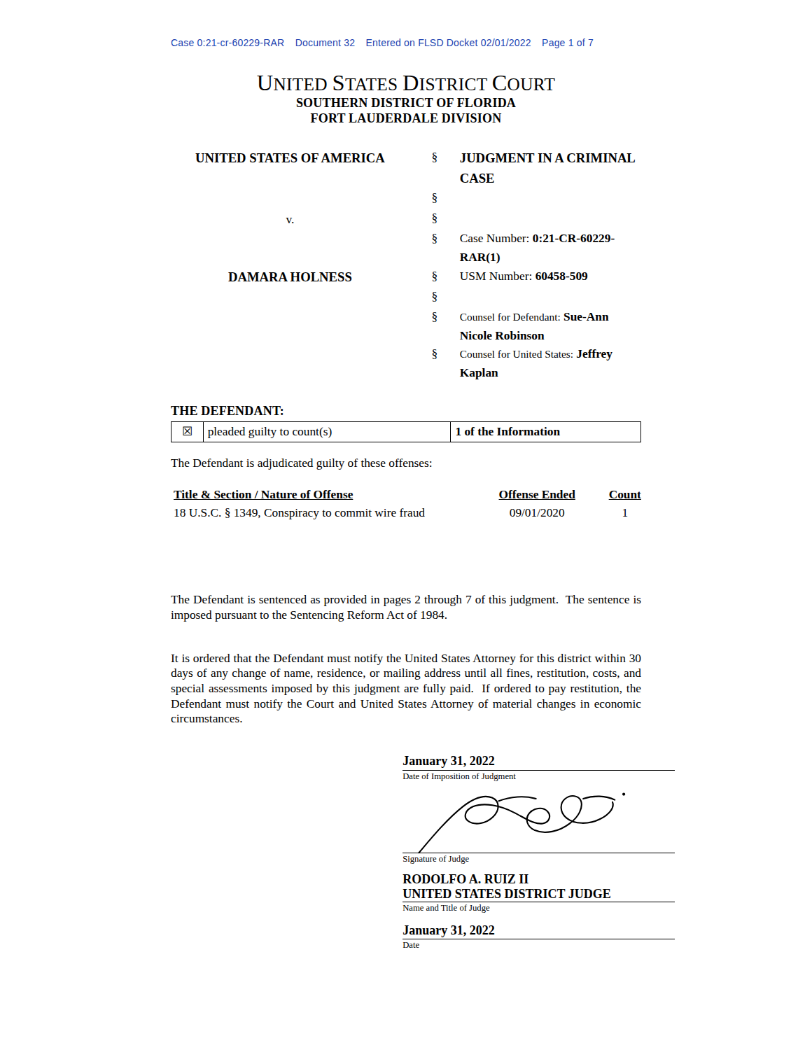Case 0:21-cr-60229-RAR Document 32 Entered on FLSD Docket 02/01/2022 Page 1 of 7
UNITED STATES DISTRICT COURT
SOUTHERN DISTRICT OF FLORIDA
FORT LAUDERDALE DIVISION
| UNITED STATES OF AMERICA | § | JUDGMENT IN A CRIMINAL CASE |
| | § | |
| v. | § | |
| | § | Case Number: 0:21-CR-60229-RAR(1) |
| DAMARA HOLNESS | § | USM Number: 60458-509 |
| | § | |
| | § | Counsel for Defendant: Sue-Ann Nicole Robinson |
| | § | Counsel for United States: Jeffrey Kaplan |
THE DEFENDANT:
| ☒ | pleaded guilty to count(s) | 1 of the Information |
The Defendant is adjudicated guilty of these offenses:
| Title & Section / Nature of Offense | Offense Ended | Count |
| --- | --- | --- |
| 18 U.S.C. § 1349, Conspiracy to commit wire fraud | 09/01/2020 | 1 |
The Defendant is sentenced as provided in pages 2 through 7 of this judgment. The sentence is imposed pursuant to the Sentencing Reform Act of 1984.
It is ordered that the Defendant must notify the United States Attorney for this district within 30 days of any change of name, residence, or mailing address until all fines, restitution, costs, and special assessments imposed by this judgment are fully paid. If ordered to pay restitution, the Defendant must notify the Court and United States Attorney of material changes in economic circumstances.
January 31, 2022
Date of Imposition of Judgment
Signature of Judge
RODOLFO A. RUIZ II
UNITED STATES DISTRICT JUDGE
Name and Title of Judge
January 31, 2022
Date